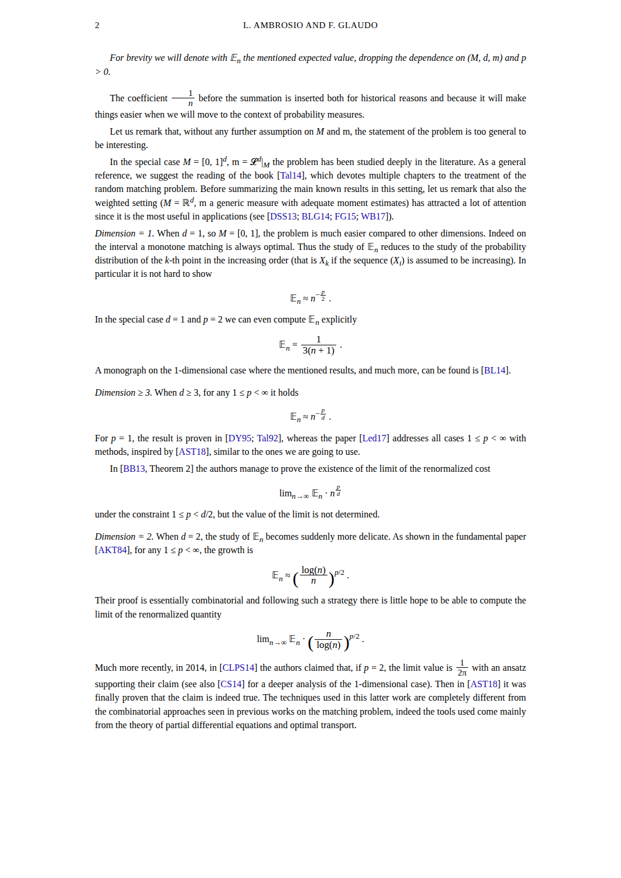2 L. AMBROSIO AND F. GLAUDO
For brevity we will denote with 𝔼n the mentioned expected value, dropping the dependence on (M, d, m) and p > 0.
The coefficient 1 n before the summation is inserted both for historical reasons and because it will make things easier when we will move to the context of probability measures.
Let us remark that, without any further assumption on M and m, the statement of the problem is too general to be interesting.
In the special case M = [0, 1]d, m = 𝓛d|M the problem has been studied deeply in the literature. As a general reference, we suggest the reading of the book [Tal14], which devotes multiple chapters to the treatment of the random matching problem. Before summarizing the main known results in this setting, let us remark that also the weighted setting (M = ℝd, m a generic measure with adequate moment estimates) has attracted a lot of attention since it is the most useful in applications (see [DSS13; BLG14; FG15; WB17]).
Dimension = 1. When d = 1, so M = [0, 1], the problem is much easier compared to other dimensions. Indeed on the interval a monotone matching is always optimal. Thus the study of 𝔼n reduces to the study of the probability distribution of the k-th point in the increasing order (that is Xk if the sequence (Xi) is assumed to be increasing). In particular it is not hard to show
𝔼n ≈ n−p 2 .
In the special case d = 1 and p = 2 we can even compute 𝔼n explicitly
𝔼n = 13(n + 1) .
A monograph on the 1-dimensional case where the mentioned results, and much more, can be found is [BL14].
Dimension ≥ 3. When d ≥ 3, for any 1 ≤ p < ∞ it holds
𝔼n ≈ n−pd .
For p = 1, the result is proven in [DY95; Tal92], whereas the paper [Led17] addresses all cases 1 ≤ p < ∞ with methods, inspired by [AST18], similar to the ones we are going to use.
In [BB13, Theorem 2] the authors manage to prove the existence of the limit of the renormalized cost
limn→∞ 𝔼n · npd
under the constraint 1 ≤ p < d/2, but the value of the limit is not determined.
Dimension = 2. When d = 2, the study of 𝔼n becomes suddenly more delicate. As shown in the fundamental paper [AKT84], for any 1 ≤ p < ∞, the growth is
𝔼n ≈ (log(n) n)p/2 .
Their proof is essentially combinatorial and following such a strategy there is little hope to be able to compute the limit of the renormalized quantity
limn→∞ 𝔼n · (nlog(n))p/2 .
Much more recently, in 2014, in [CLPS14] the authors claimed that, if p = 2, the limit value is 12π with an ansatz supporting their claim (see also [CS14] for a deeper analysis of the 1-dimensional case). Then in [AST18] it was finally proven that the claim is indeed true. The techniques used in this latter work are completely different from the combinatorial approaches seen in previous works on the matching problem, indeed the tools used come mainly from the theory of partial differential equations and optimal transport.